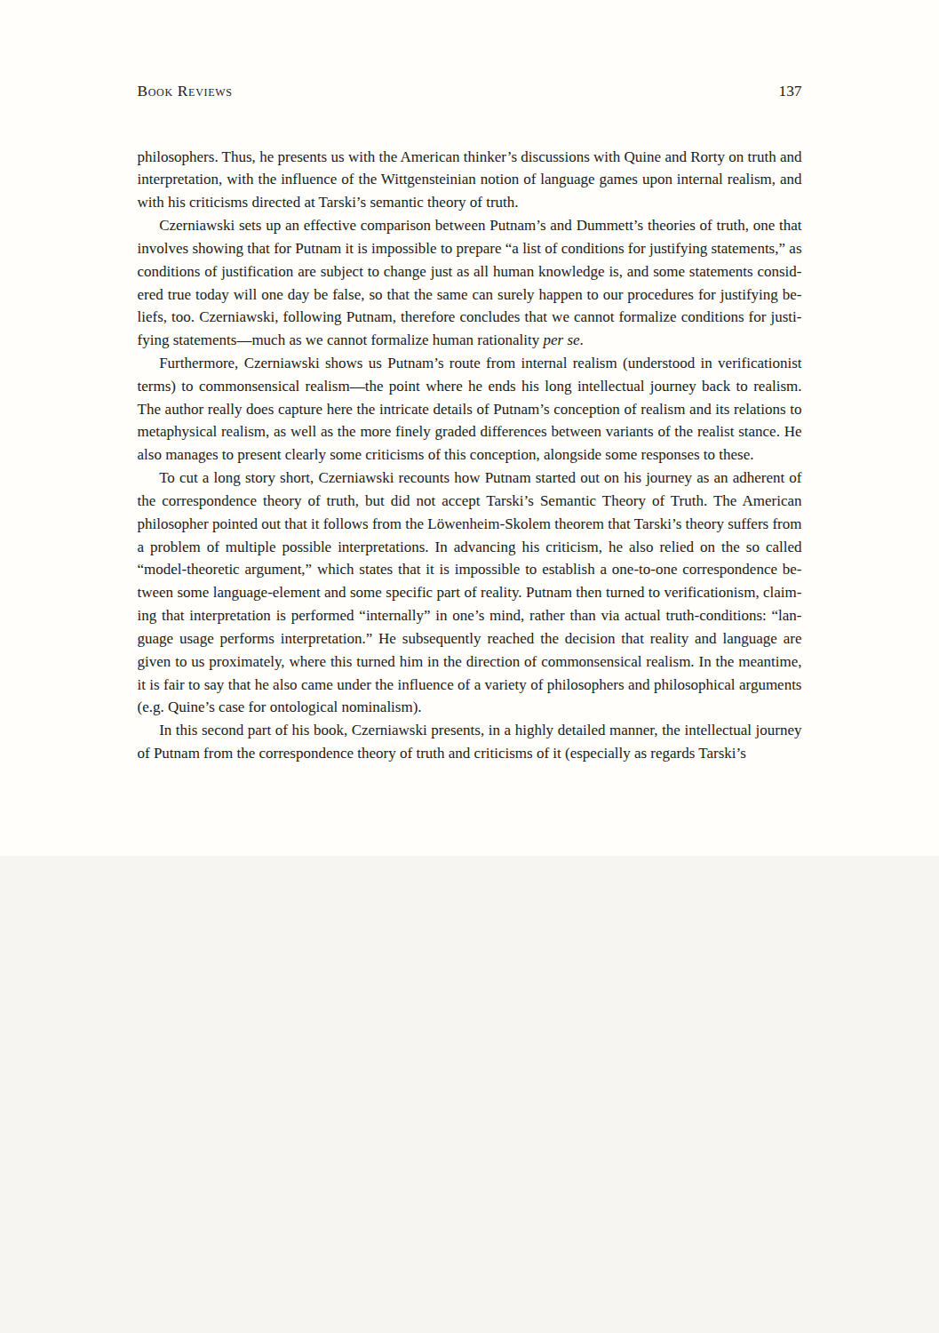Book Reviews 137
philosophers. Thus, he presents us with the American thinker’s discussions with Quine and Rorty on truth and interpretation, with the influence of the Wittgensteinian notion of language games upon internal realism, and with his criticisms directed at Tarski’s semantic theory of truth.
Czerniawski sets up an effective comparison between Putnam’s and Dummett’s theories of truth, one that involves showing that for Putnam it is impossible to prepare “a list of conditions for justifying statements,” as conditions of justification are subject to change just as all human knowledge is, and some statements considered true today will one day be false, so that the same can surely happen to our procedures for justifying beliefs, too. Czerniawski, following Putnam, therefore concludes that we cannot formalize conditions for justifying statements—much as we cannot formalize human rationality per se.
Furthermore, Czerniawski shows us Putnam’s route from internal realism (understood in verificationist terms) to commonsensical realism—the point where he ends his long intellectual journey back to realism. The author really does capture here the intricate details of Putnam’s conception of realism and its relations to metaphysical realism, as well as the more finely graded differences between variants of the realist stance. He also manages to present clearly some criticisms of this conception, alongside some responses to these.
To cut a long story short, Czerniawski recounts how Putnam started out on his journey as an adherent of the correspondence theory of truth, but did not accept Tarski’s Semantic Theory of Truth. The American philosopher pointed out that it follows from the Löwenheim-Skolem theorem that Tarski’s theory suffers from a problem of multiple possible interpretations. In advancing his criticism, he also relied on the so called “model-theoretic argument,” which states that it is impossible to establish a one-to-one correspondence between some language-element and some specific part of reality. Putnam then turned to verificationism, claiming that interpretation is performed “internally” in one’s mind, rather than via actual truth-conditions: “language usage performs interpretation.” He subsequently reached the decision that reality and language are given to us proximately, where this turned him in the direction of commonsensical realism. In the meantime, it is fair to say that he also came under the influence of a variety of philosophers and philosophical arguments (e.g. Quine’s case for ontological nominalism).
In this second part of his book, Czerniawski presents, in a highly detailed manner, the intellectual journey of Putnam from the correspondence theory of truth and criticisms of it (especially as regards Tarski’s